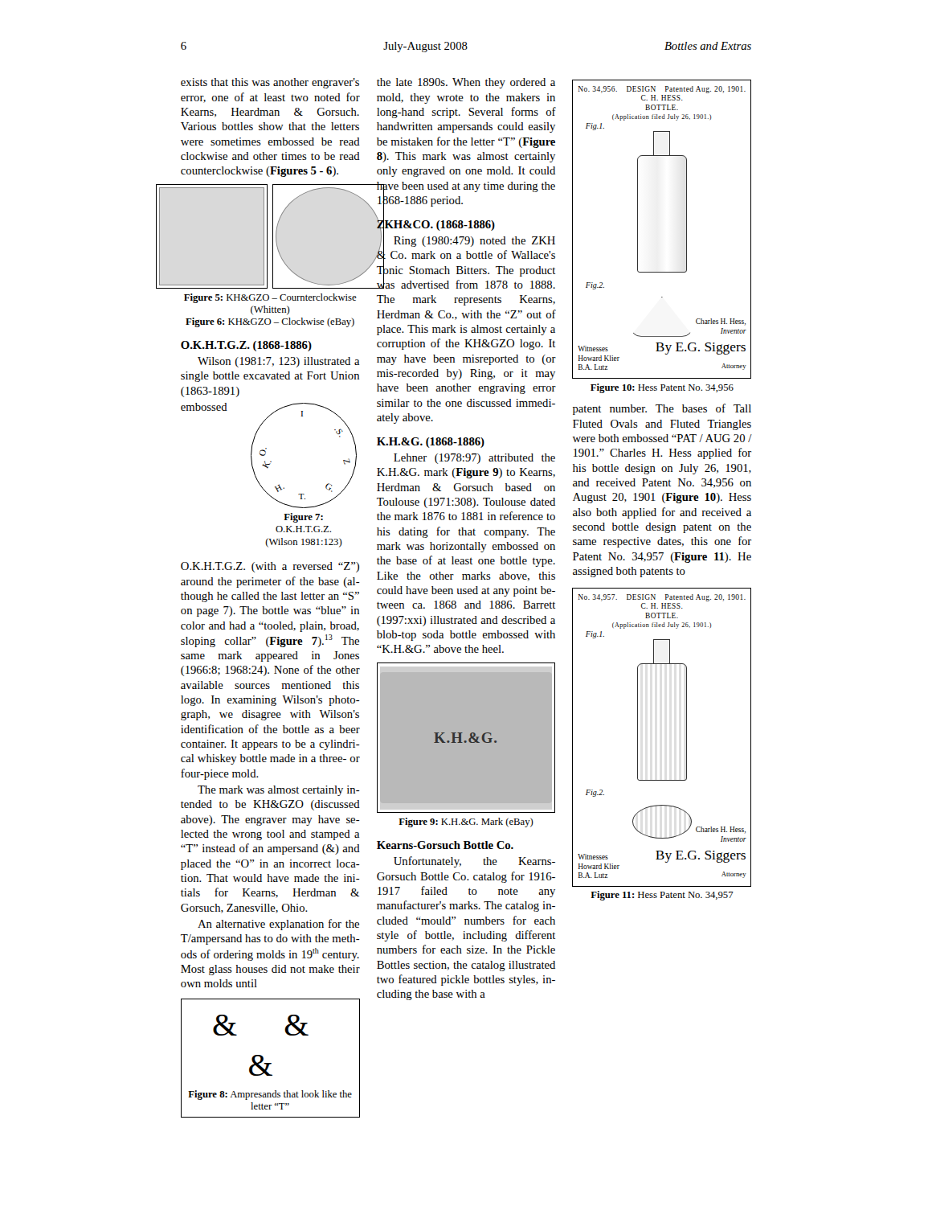6
July-August 2008
Bottles and Extras
exists that this was another engraver's error, one of at least two noted for Kearns, Heardman & Gorsuch. Various bottles show that the letters were sometimes embossed be read clockwise and other times to be read counterclockwise (Figures 5 - 6).
Figure 5: KH&GZO – Cournterclockwise (Whitten)
Figure 6: KH&GZO – Clockwise (eBay)
O.K.H.T.G.Z. (1868-1886)
Wilson (1981:7, 123) illustrated a single bottle excavated at Fort Union (1863-1891)
I .S. O. K. H. T. G. Z
Figure 7:
O.K.H.T.G.Z.
(Wilson 1981:123)
embossed O.K.H.T.G.Z. (with a reversed “Z”) around the perimeter of the base (although he called the last letter an “S” on page 7). The bottle was “blue” in color and had a “tooled, plain, broad, sloping collar” (Figure 7).13 The same mark appeared in Jones (1966:8; 1968:24). None of the other available sources mentioned this logo. In examining Wilson's photograph, we disagree with Wilson's identification of the bottle as a beer container. It appears to be a cylindrical whiskey bottle made in a three- or four-piece mold.
The mark was almost certainly intended to be KH&GZO (discussed above). The engraver may have selected the wrong tool and stamped a “T” instead of an ampersand (&) and placed the “O” in an incorrect location. That would have made the initials for Kearns, Herdman & Gorsuch, Zanesville, Ohio.
An alternative explanation for the T/ampersand has to do with the methods of ordering molds in 19th century. Most glass houses did not make their own molds until
& & &
Figure 8: Ampresands that look like the letter “T”
the late 1890s. When they ordered a mold, they wrote to the makers in long-hand script. Several forms of handwritten ampersands could easily be mistaken for the letter “T” (Figure 8). This mark was almost certainly only engraved on one mold. It could have been used at any time during the 1868-1886 period.
ZKH&CO. (1868-1886)
Ring (1980:479) noted the ZKH & Co. mark on a bottle of Wallace's Tonic Stomach Bitters. The product was advertised from 1878 to 1888. The mark represents Kearns, Herdman & Co., with the “Z” out of place. This mark is almost certainly a corruption of the KH&GZO logo. It may have been misreported to (or mis-recorded by) Ring, or it may have been another engraving error similar to the one discussed immediately above.
K.H.&G. (1868-1886)
Lehner (1978:97) attributed the K.H.&G. mark (Figure 9) to Kearns, Herdman & Gorsuch based on Toulouse (1971:308). Toulouse dated the mark 1876 to 1881 in reference to his dating for that company. The mark was horizontally embossed on the base of at least one bottle type. Like the other marks above, this could have been used at any point between ca. 1868 and 1886. Barrett (1997:xxi) illustrated and described a blob-top soda bottle embossed with “K.H.&G.” above the heel.
K.H.&G.
Figure 9: K.H.&G. Mark (eBay)
Kearns-Gorsuch Bottle Co.
Unfortunately, the Kearns-Gorsuch Bottle Co. catalog for 1916-1917 failed to note any manufacturer's marks. The catalog included “mould” numbers for each style of bottle, including different numbers for each size. In the Pickle Bottles section, the catalog illustrated two featured pickle bottles styles, including the base with a
No. 34,956. DESIGN Patented Aug. 20, 1901.
C. H. HESS.
BOTTLE.
(Application filed July 26, 1901.)
Fig.1.
Fig.2.
Charles H. Hess,
Inventor
Witnesses
Howard Klier
B.A. Lutz
By E.G. Siggers
Attorney
Figure 10: Hess Patent No. 34,956
patent number. The bases of Tall Fluted Ovals and Fluted Triangles were both embossed “PAT / AUG 20 / 1901.” Charles H. Hess applied for his bottle design on July 26, 1901, and received Patent No. 34,956 on August 20, 1901 (Figure 10). Hess also both applied for and received a second bottle design patent on the same respective dates, this one for Patent No. 34,957 (Figure 11). He assigned both patents to
No. 34,957. DESIGN Patented Aug. 20, 1901.
C. H. HESS.
BOTTLE.
(Application filed July 26, 1901.)
Fig.1.
Fig.2.
Charles H. Hess,
Inventor
Witnesses
Howard Klier
B.A. Lutz
By E.G. Siggers
Attorney
Figure 11: Hess Patent No. 34,957